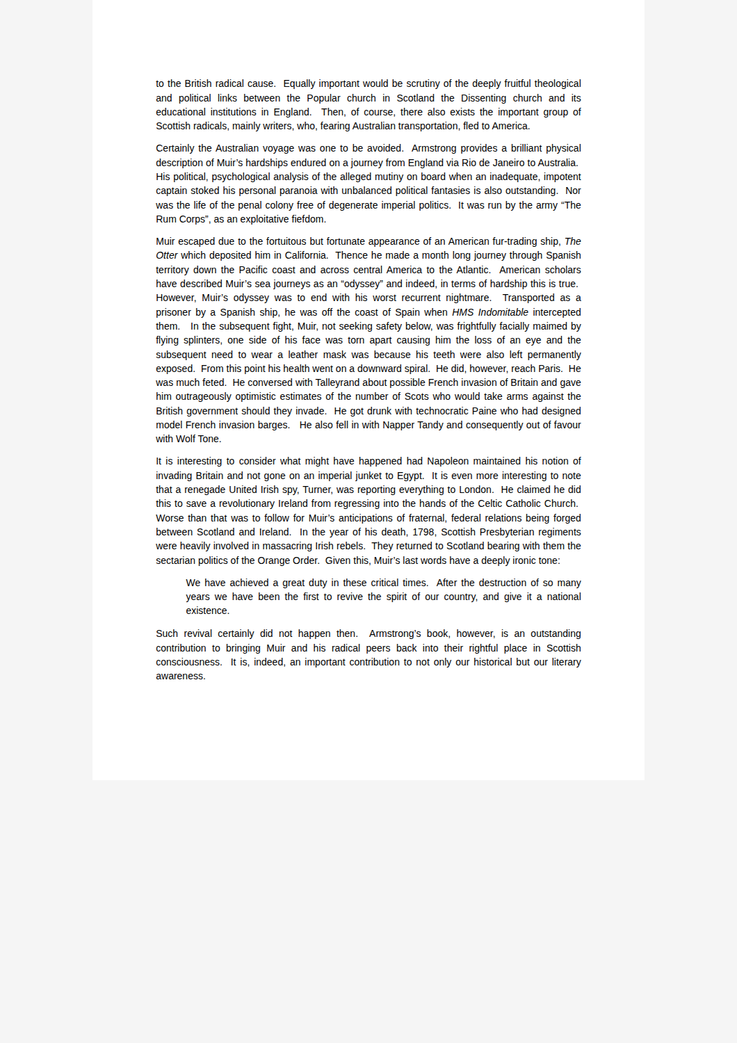to the British radical cause. Equally important would be scrutiny of the deeply fruitful theological and political links between the Popular church in Scotland the Dissenting church and its educational institutions in England. Then, of course, there also exists the important group of Scottish radicals, mainly writers, who, fearing Australian transportation, fled to America.
Certainly the Australian voyage was one to be avoided. Armstrong provides a brilliant physical description of Muir’s hardships endured on a journey from England via Rio de Janeiro to Australia. His political, psychological analysis of the alleged mutiny on board when an inadequate, impotent captain stoked his personal paranoia with unbalanced political fantasies is also outstanding. Nor was the life of the penal colony free of degenerate imperial politics. It was run by the army “The Rum Corps”, as an exploitative fiefdom.
Muir escaped due to the fortuitous but fortunate appearance of an American fur-trading ship, The Otter which deposited him in California. Thence he made a month long journey through Spanish territory down the Pacific coast and across central America to the Atlantic. American scholars have described Muir’s sea journeys as an “odyssey” and indeed, in terms of hardship this is true. However, Muir’s odyssey was to end with his worst recurrent nightmare. Transported as a prisoner by a Spanish ship, he was off the coast of Spain when HMS Indomitable intercepted them. In the subsequent fight, Muir, not seeking safety below, was frightfully facially maimed by flying splinters, one side of his face was torn apart causing him the loss of an eye and the subsequent need to wear a leather mask was because his teeth were also left permanently exposed. From this point his health went on a downward spiral. He did, however, reach Paris. He was much feted. He conversed with Talleyrand about possible French invasion of Britain and gave him outrageously optimistic estimates of the number of Scots who would take arms against the British government should they invade. He got drunk with technocratic Paine who had designed model French invasion barges. He also fell in with Napper Tandy and consequently out of favour with Wolf Tone.
It is interesting to consider what might have happened had Napoleon maintained his notion of invading Britain and not gone on an imperial junket to Egypt. It is even more interesting to note that a renegade United Irish spy, Turner, was reporting everything to London. He claimed he did this to save a revolutionary Ireland from regressing into the hands of the Celtic Catholic Church. Worse than that was to follow for Muir’s anticipations of fraternal, federal relations being forged between Scotland and Ireland. In the year of his death, 1798, Scottish Presbyterian regiments were heavily involved in massacring Irish rebels. They returned to Scotland bearing with them the sectarian politics of the Orange Order. Given this, Muir’s last words have a deeply ironic tone:
We have achieved a great duty in these critical times. After the destruction of so many years we have been the first to revive the spirit of our country, and give it a national existence.
Such revival certainly did not happen then. Armstrong’s book, however, is an outstanding contribution to bringing Muir and his radical peers back into their rightful place in Scottish consciousness. It is, indeed, an important contribution to not only our historical but our literary awareness.